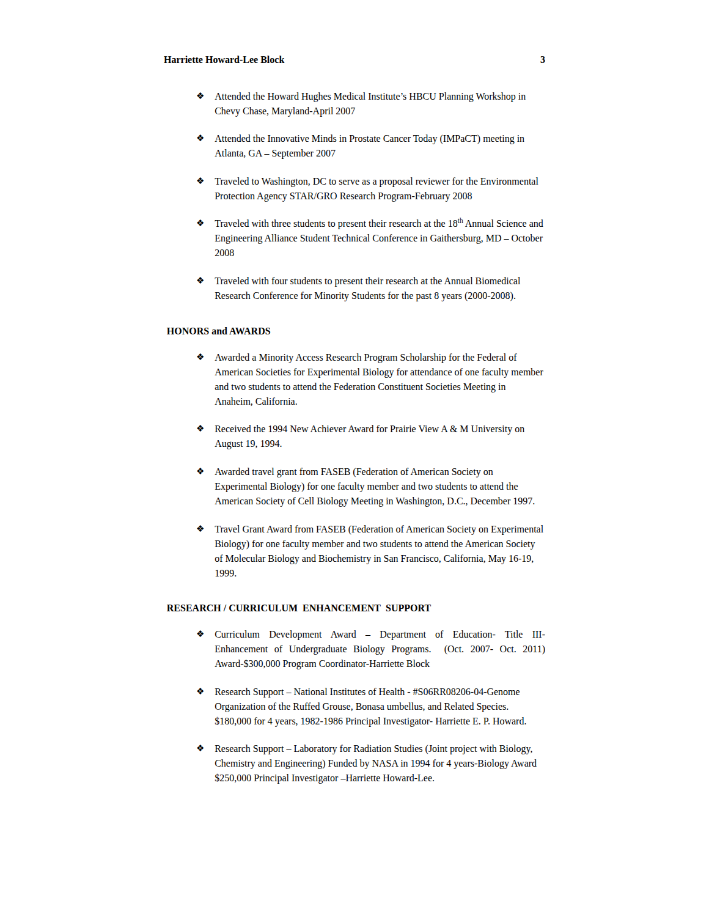Harriette Howard-Lee Block 3
Attended the Howard Hughes Medical Institute’s HBCU Planning Workshop in Chevy Chase, Maryland-April 2007
Attended the Innovative Minds in Prostate Cancer Today (IMPaCT) meeting in Atlanta, GA – September 2007
Traveled to Washington, DC to serve as a proposal reviewer for the Environmental Protection Agency STAR/GRO Research Program-February 2008
Traveled with three students to present their research at the 18th Annual Science and Engineering Alliance Student Technical Conference in Gaithersburg, MD – October 2008
Traveled with four students to present their research at the Annual Biomedical Research Conference for Minority Students for the past 8 years (2000-2008).
HONORS and AWARDS
Awarded a Minority Access Research Program Scholarship for the Federal of American Societies for Experimental Biology for attendance of one faculty member and two students to attend the Federation Constituent Societies Meeting in Anaheim, California.
Received the 1994 New Achiever Award for Prairie View A & M University on August 19, 1994.
Awarded travel grant from FASEB (Federation of American Society on Experimental Biology) for one faculty member and two students to attend the American Society of Cell Biology Meeting in Washington, D.C., December 1997.
Travel Grant Award from FASEB (Federation of American Society on Experimental Biology) for one faculty member and two students to attend the American Society of Molecular Biology and Biochemistry in San Francisco, California, May 16-19, 1999.
RESEARCH / CURRICULUM ENHANCEMENT SUPPORT
Curriculum Development Award – Department of Education- Title III- Enhancement of Undergraduate Biology Programs. (Oct. 2007- Oct. 2011) Award-$300,000 Program Coordinator-Harriette Block
Research Support – National Institutes of Health - #S06RR08206-04-Genome Organization of the Ruffed Grouse, Bonasa umbellus, and Related Species. $180,000 for 4 years, 1982-1986 Principal Investigator- Harriette E. P. Howard.
Research Support – Laboratory for Radiation Studies (Joint project with Biology, Chemistry and Engineering) Funded by NASA in 1994 for 4 years-Biology Award $250,000 Principal Investigator –Harriette Howard-Lee.